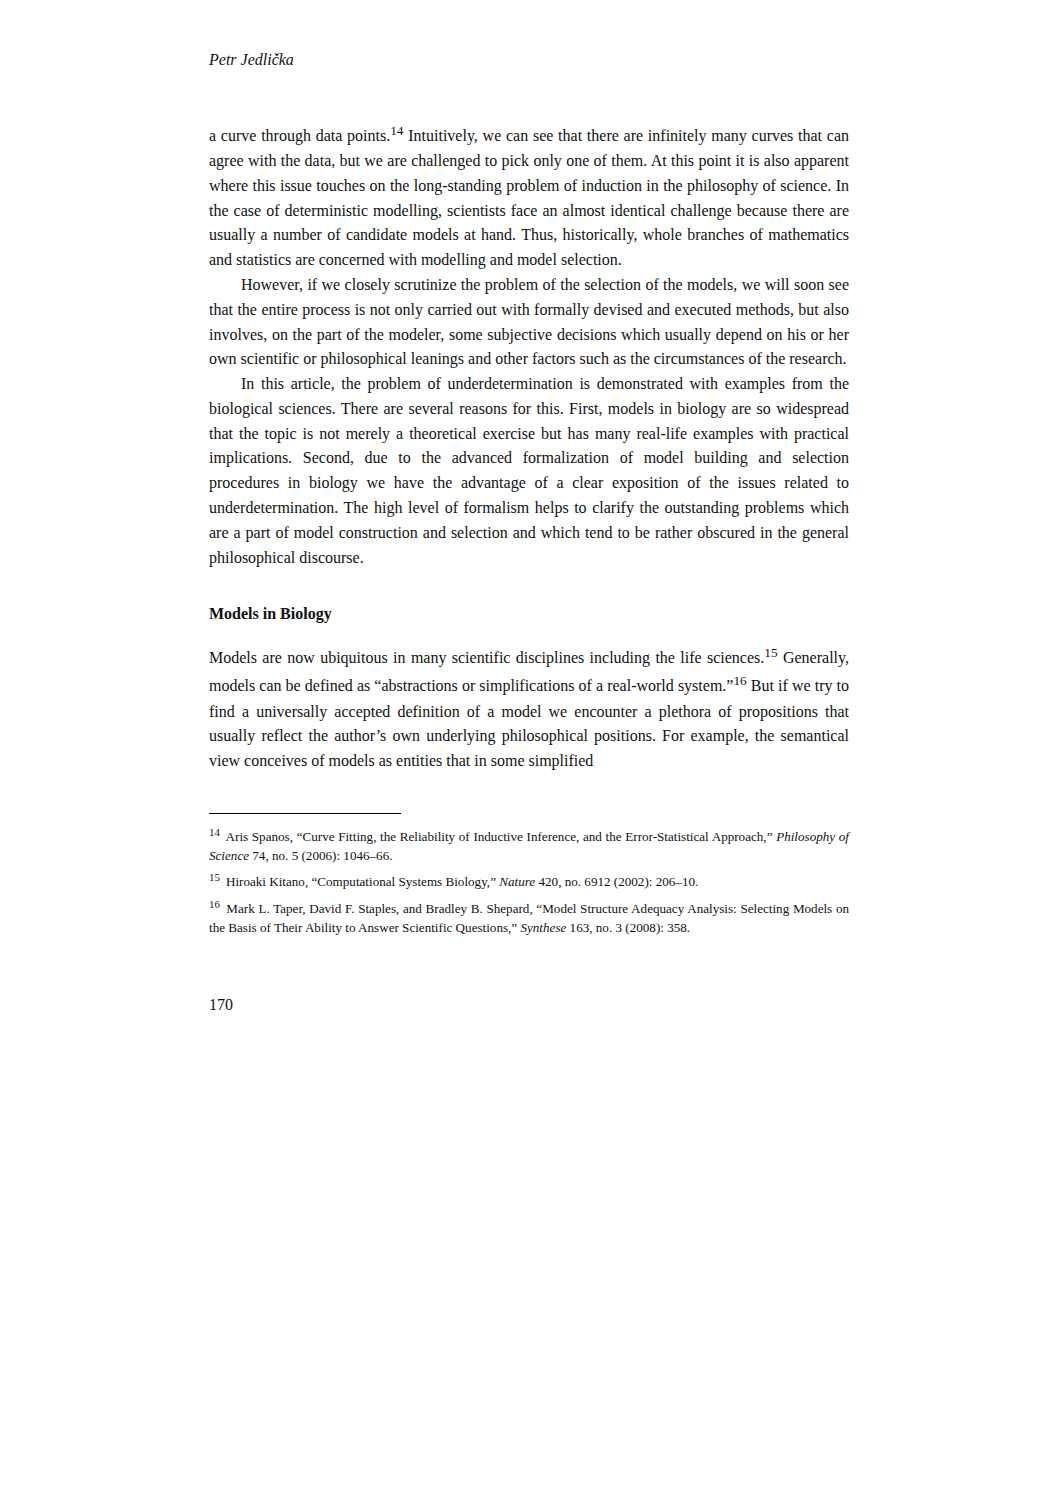Petr Jedlička
a curve through data points.14 Intuitively, we can see that there are infinitely many curves that can agree with the data, but we are challenged to pick only one of them. At this point it is also apparent where this issue touches on the long-standing problem of induction in the philosophy of science. In the case of deterministic modelling, scientists face an almost identical challenge because there are usually a number of candidate models at hand. Thus, historically, whole branches of mathematics and statistics are concerned with modelling and model selection.
However, if we closely scrutinize the problem of the selection of the models, we will soon see that the entire process is not only carried out with formally devised and executed methods, but also involves, on the part of the modeler, some subjective decisions which usually depend on his or her own scientific or philosophical leanings and other factors such as the circumstances of the research.
In this article, the problem of underdetermination is demonstrated with examples from the biological sciences. There are several reasons for this. First, models in biology are so widespread that the topic is not merely a theoretical exercise but has many real-life examples with practical implications. Second, due to the advanced formalization of model building and selection procedures in biology we have the advantage of a clear exposition of the issues related to underdetermination. The high level of formalism helps to clarify the outstanding problems which are a part of model construction and selection and which tend to be rather obscured in the general philosophical discourse.
Models in Biology
Models are now ubiquitous in many scientific disciplines including the life sciences.15 Generally, models can be defined as “abstractions or simplifications of a real-world system.”16 But if we try to find a universally accepted definition of a model we encounter a plethora of propositions that usually reflect the author’s own underlying philosophical positions. For example, the semantical view conceives of models as entities that in some simplified
14 Aris Spanos, “Curve Fitting, the Reliability of Inductive Inference, and the Error-Statistical Approach,” Philosophy of Science 74, no. 5 (2006): 1046–66.
15 Hiroaki Kitano, “Computational Systems Biology,” Nature 420, no. 6912 (2002): 206–10.
16 Mark L. Taper, David F. Staples, and Bradley B. Shepard, “Model Structure Adequacy Analysis: Selecting Models on the Basis of Their Ability to Answer Scientific Questions,” Synthese 163, no. 3 (2008): 358.
170